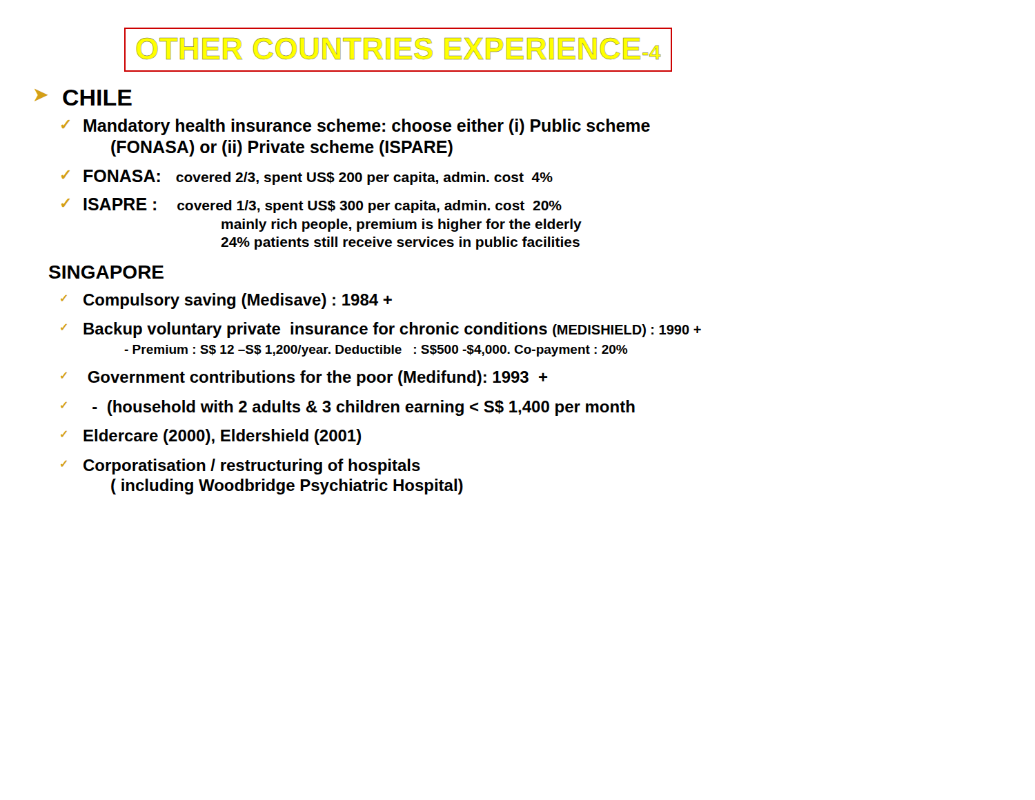OTHER COUNTRIES EXPERIENCE-4
➤CHILE
✓Mandatory health insurance scheme: choose either (i) Public scheme (FONASA) or (ii) Private scheme (ISPARE)
✓FONASA: covered 2/3, spent US$ 200 per capita, admin. cost 4%
✓ISAPRE : covered 1/3, spent US$ 300 per capita, admin. cost 20% mainly rich people, premium is higher for the elderly 24% patients still receive services in public facilities
SINGAPORE
✓Compulsory saving (Medisave) : 1984 +
✓Backup voluntary private insurance for chronic conditions (MEDISHIELD) : 1990 + - Premium : S$ 12 –S$ 1,200/year. Deductible : S$500 -$4,000. Co-payment : 20%
✓ Government contributions for the poor (Medifund): 1993 +
✓ - (household with 2 adults & 3 children earning < S$ 1,400 per month
✓Eldercare (2000), Eldershield (2001)
✓Corporatisation / restructuring of hospitals ( including Woodbridge Psychiatric Hospital)